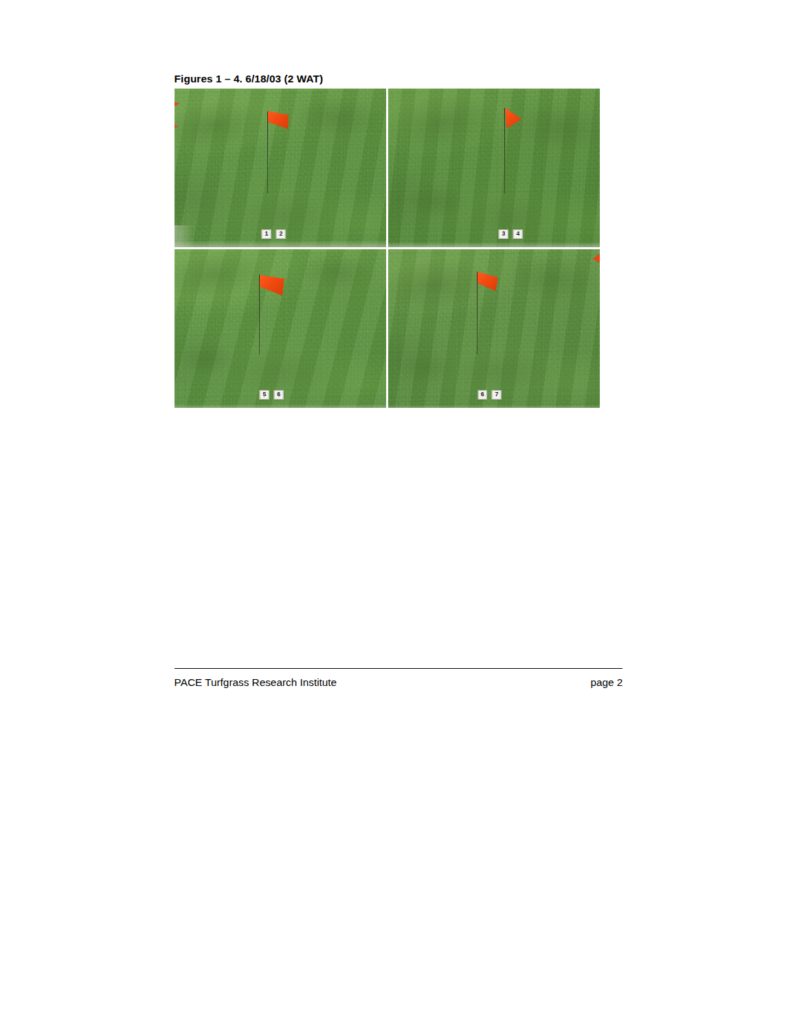Figures 1 – 4. 6/18/03 (2 WAT)
1 2
3 4
5 6
6 7
PACE Turfgrass Research Institute page 2